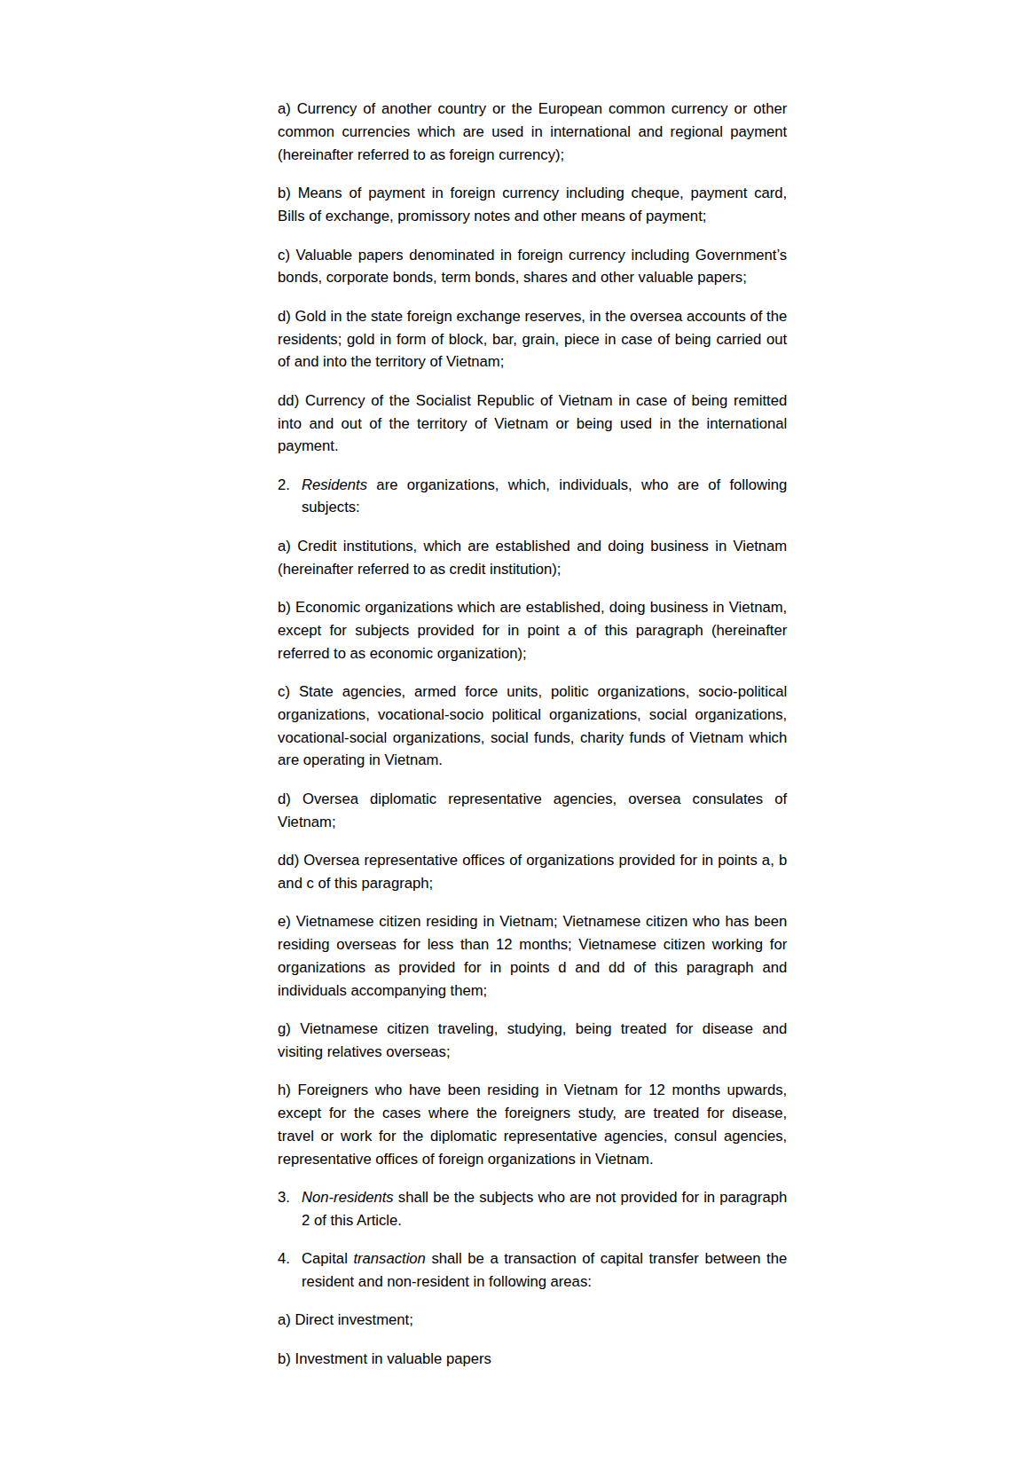a) Currency of another country or the European common currency or other common currencies which are used in international and regional payment (hereinafter referred to as foreign currency);
b) Means of payment in foreign currency including cheque, payment card, Bills of exchange, promissory notes and other means of payment;
c) Valuable papers denominated in foreign currency including Government’s bonds, corporate bonds, term bonds, shares and other valuable papers;
d) Gold in the state foreign exchange reserves, in the oversea accounts of the residents; gold in form of block, bar, grain, piece in case of being carried out of and into the territory of Vietnam;
dd) Currency of the Socialist Republic of Vietnam in case of being remitted into and out of the territory of Vietnam or being used in the international payment.
2. Residents are organizations, which, individuals, who are of following subjects:
a) Credit institutions, which are established and doing business in Vietnam (hereinafter referred to as credit institution);
b) Economic organizations which are established, doing business in Vietnam, except for subjects provided for in point a of this paragraph (hereinafter referred to as economic organization);
c) State agencies, armed force units, politic organizations, socio-political organizations, vocational-socio political organizations, social organizations, vocational-social organizations, social funds, charity funds of Vietnam which are operating in Vietnam.
d) Oversea diplomatic representative agencies, oversea consulates of Vietnam;
dd) Oversea representative offices of organizations provided for in points a, b and c of this paragraph;
e) Vietnamese citizen residing in Vietnam; Vietnamese citizen who has been residing overseas for less than 12 months; Vietnamese citizen working for organizations as provided for in points d and dd of this paragraph and individuals accompanying them;
g) Vietnamese citizen traveling, studying, being treated for disease and visiting relatives overseas;
h) Foreigners who have been residing in Vietnam for 12 months upwards, except for the cases where the foreigners study, are treated for disease, travel or work for the diplomatic representative agencies, consul agencies, representative offices of foreign organizations in Vietnam.
3. Non-residents shall be the subjects who are not provided for in paragraph 2 of this Article.
4. Capital transaction shall be a transaction of capital transfer between the resident and non-resident in following areas:
a) Direct investment;
b) Investment in valuable papers